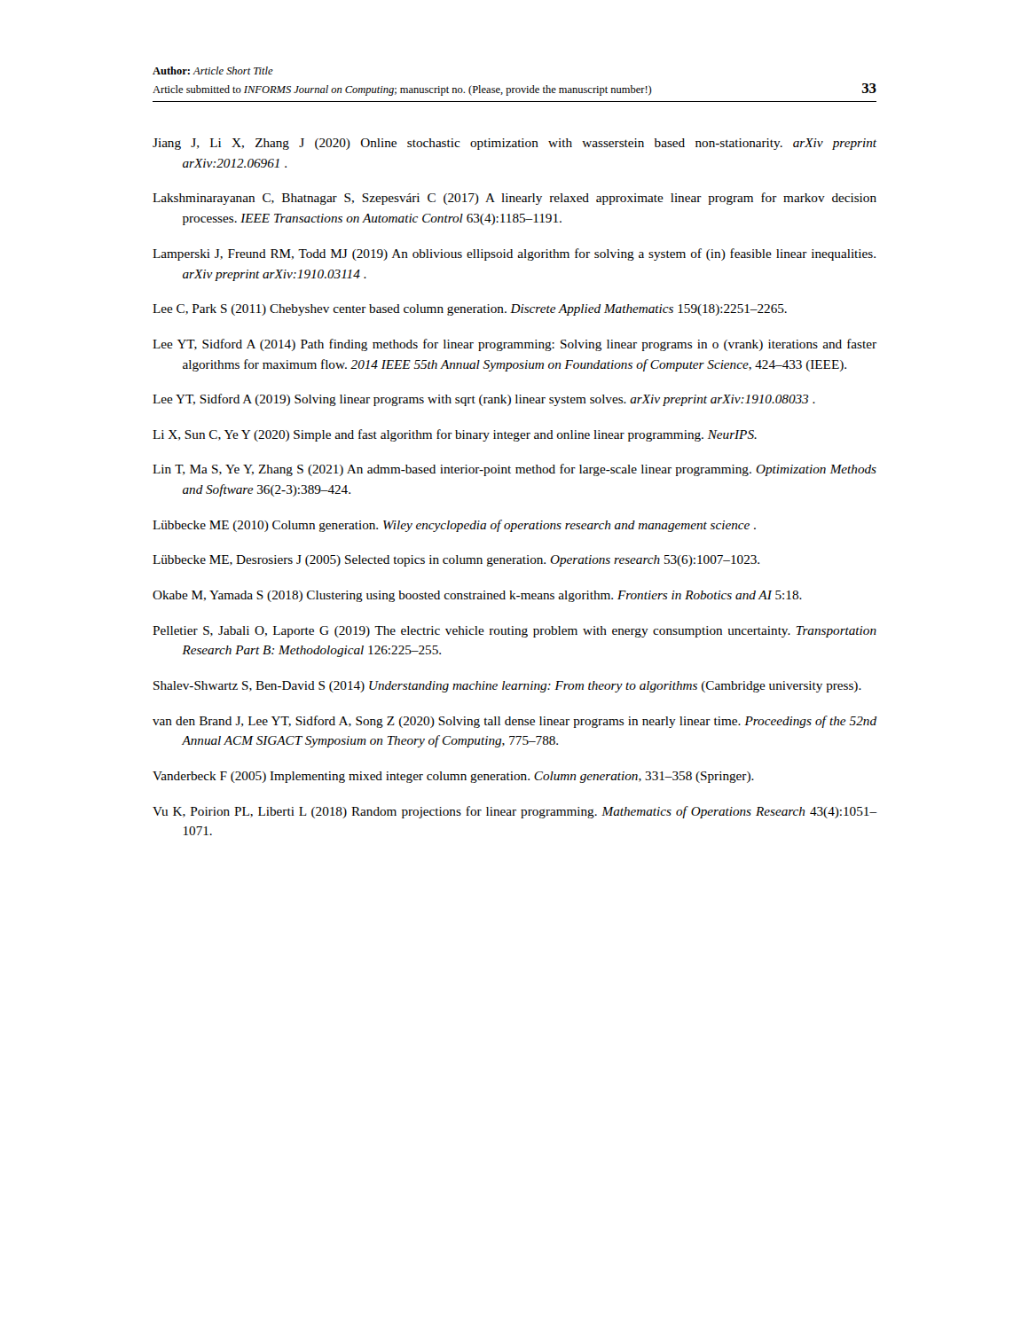Author: Article Short Title
Article submitted to INFORMS Journal on Computing; manuscript no. (Please, provide the manuscript number!) 33
Jiang J, Li X, Zhang J (2020) Online stochastic optimization with wasserstein based non-stationarity. arXiv preprint arXiv:2012.06961 .
Lakshminarayanan C, Bhatnagar S, Szepesvári C (2017) A linearly relaxed approximate linear program for markov decision processes. IEEE Transactions on Automatic Control 63(4):1185–1191.
Lamperski J, Freund RM, Todd MJ (2019) An oblivious ellipsoid algorithm for solving a system of (in) feasible linear inequalities. arXiv preprint arXiv:1910.03114 .
Lee C, Park S (2011) Chebyshev center based column generation. Discrete Applied Mathematics 159(18):2251–2265.
Lee YT, Sidford A (2014) Path finding methods for linear programming: Solving linear programs in o (vrank) iterations and faster algorithms for maximum flow. 2014 IEEE 55th Annual Symposium on Foundations of Computer Science, 424–433 (IEEE).
Lee YT, Sidford A (2019) Solving linear programs with sqrt (rank) linear system solves. arXiv preprint arXiv:1910.08033 .
Li X, Sun C, Ye Y (2020) Simple and fast algorithm for binary integer and online linear programming. NeurIPS.
Lin T, Ma S, Ye Y, Zhang S (2021) An admm-based interior-point method for large-scale linear programming. Optimization Methods and Software 36(2-3):389–424.
Lübbecke ME (2010) Column generation. Wiley encyclopedia of operations research and management science .
Lübbecke ME, Desrosiers J (2005) Selected topics in column generation. Operations research 53(6):1007–1023.
Okabe M, Yamada S (2018) Clustering using boosted constrained k-means algorithm. Frontiers in Robotics and AI 5:18.
Pelletier S, Jabali O, Laporte G (2019) The electric vehicle routing problem with energy consumption uncertainty. Transportation Research Part B: Methodological 126:225–255.
Shalev-Shwartz S, Ben-David S (2014) Understanding machine learning: From theory to algorithms (Cambridge university press).
van den Brand J, Lee YT, Sidford A, Song Z (2020) Solving tall dense linear programs in nearly linear time. Proceedings of the 52nd Annual ACM SIGACT Symposium on Theory of Computing, 775–788.
Vanderbeck F (2005) Implementing mixed integer column generation. Column generation, 331–358 (Springer).
Vu K, Poirion PL, Liberti L (2018) Random projections for linear programming. Mathematics of Operations Research 43(4):1051–1071.